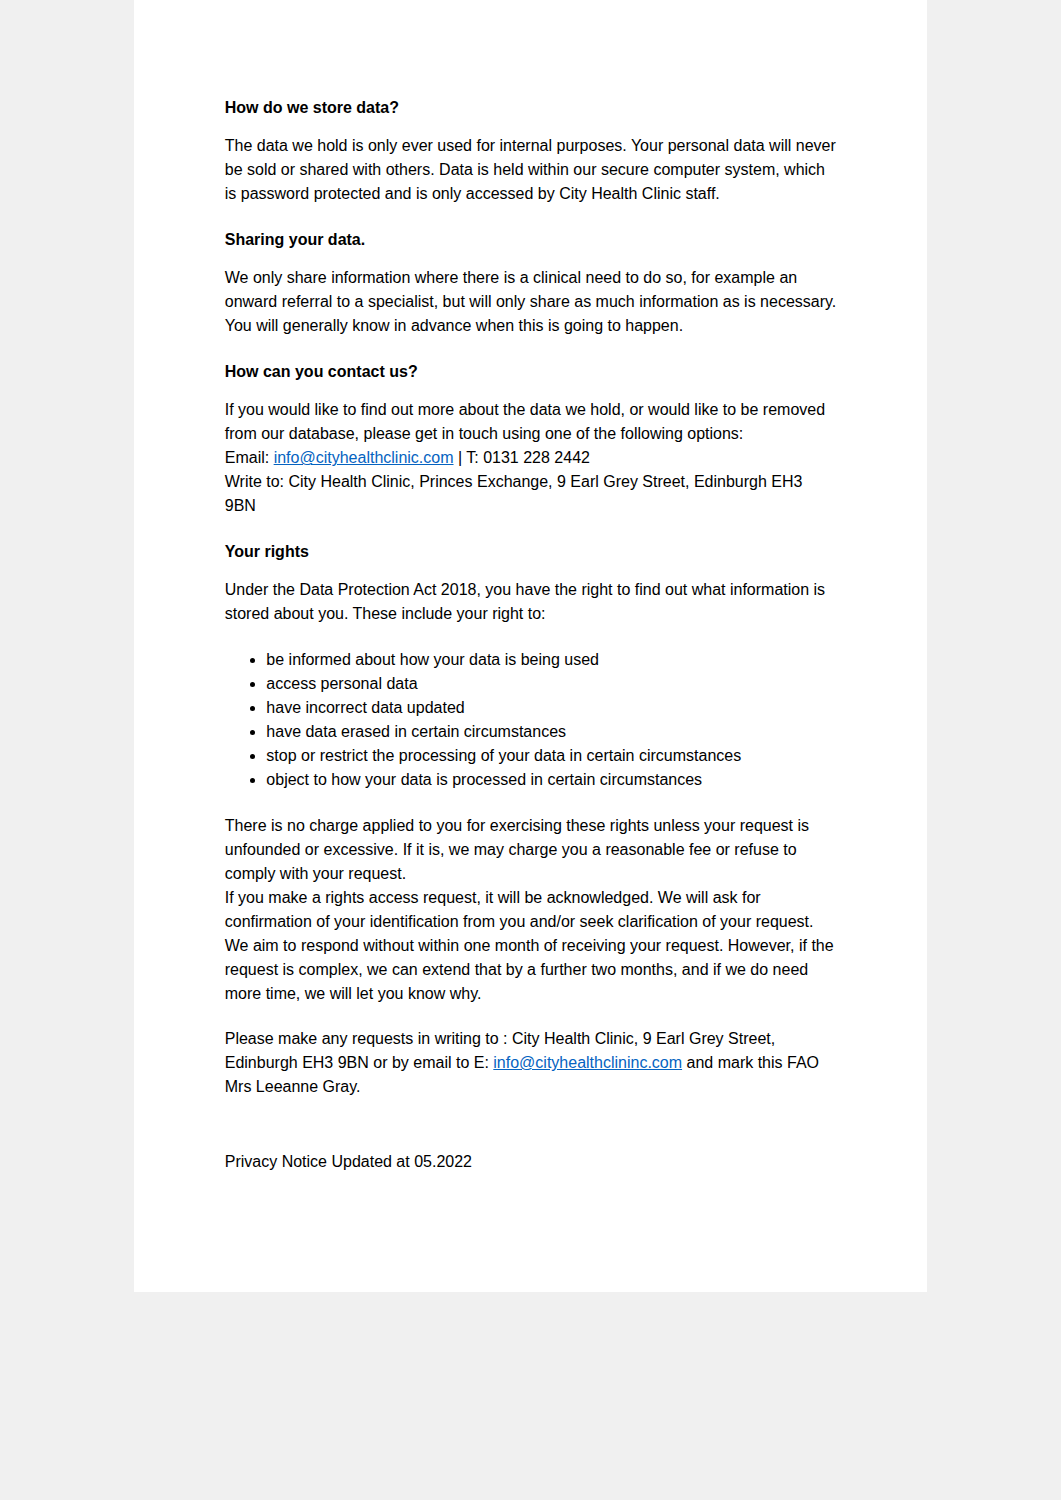How do we store data?
The data we hold is only ever used for internal purposes. Your personal data will never be sold or shared with others. Data is held within our secure computer system, which is password protected and is only accessed by City Health Clinic staff.
Sharing your data.
We only share information where there is a clinical need to do so, for example an onward referral to a specialist, but will only share as much information as is necessary. You will generally know in advance when this is going to happen.
How can you contact us?
If you would like to find out more about the data we hold, or would like to be removed from our database, please get in touch using one of the following options:
Email: info@cityhealthclinic.com | T: 0131 228 2442
Write to: City Health Clinic, Princes Exchange, 9 Earl Grey Street, Edinburgh EH3 9BN
Your rights
Under the Data Protection Act 2018, you have the right to find out what information is stored about you. These include your right to:
be informed about how your data is being used
access personal data
have incorrect data updated
have data erased in certain circumstances
stop or restrict the processing of your data in certain circumstances
object to how your data is processed in certain circumstances
There is no charge applied to you for exercising these rights unless your request is unfounded or excessive. If it is, we may charge you a reasonable fee or refuse to comply with your request.
If you make a rights access request, it will be acknowledged. We will ask for confirmation of your identification from you and/or seek clarification of your request.
We aim to respond without within one month of receiving your request. However, if the request is complex, we can extend that by a further two months, and if we do need more time, we will let you know why.
Please make any requests in writing to : City Health Clinic, 9 Earl Grey Street, Edinburgh EH3 9BN or by email to E: info@cityhealthclininc.com and mark this FAO Mrs Leeanne Gray.
Privacy Notice Updated at 05.2022